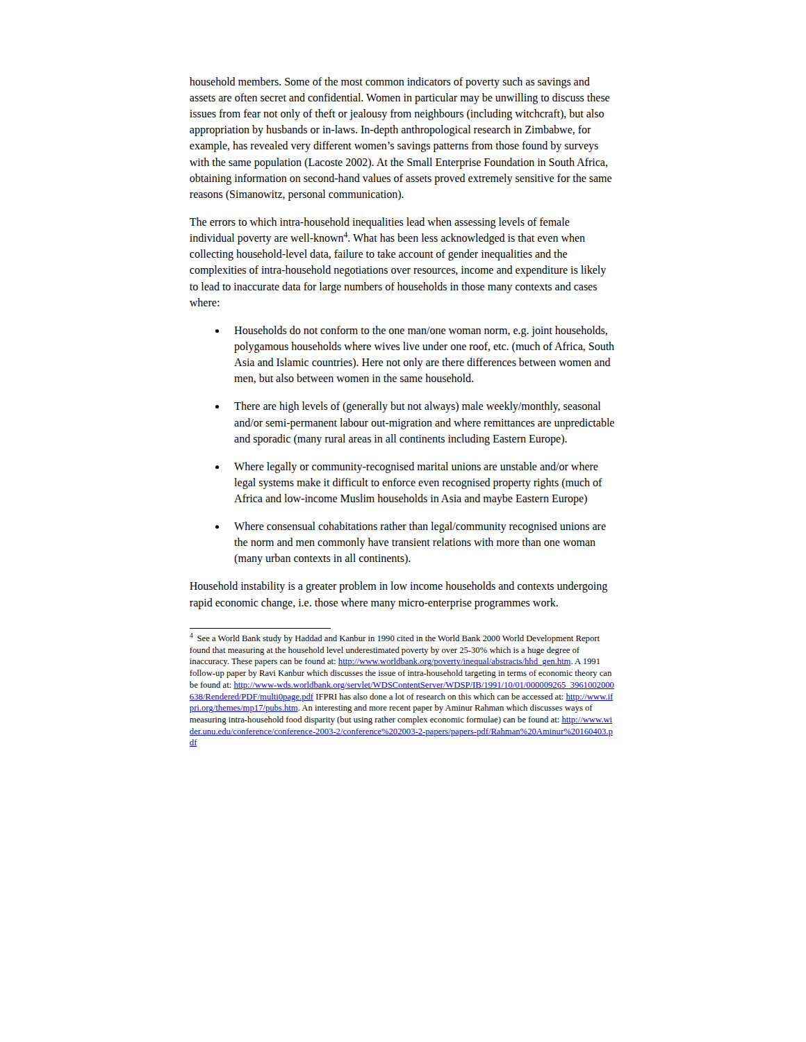household members. Some of the most common indicators of poverty such as savings and assets are often secret and confidential. Women in particular may be unwilling to discuss these issues from fear not only of theft or jealousy from neighbours (including witchcraft), but also appropriation by husbands or in-laws. In-depth anthropological research in Zimbabwe, for example, has revealed very different women’s savings patterns from those found by surveys with the same population (Lacoste 2002). At the Small Enterprise Foundation in South Africa, obtaining information on second-hand values of assets proved extremely sensitive for the same reasons (Simanowitz, personal communication).
The errors to which intra-household inequalities lead when assessing levels of female individual poverty are well-known4. What has been less acknowledged is that even when collecting household-level data, failure to take account of gender inequalities and the complexities of intra-household negotiations over resources, income and expenditure is likely to lead to inaccurate data for large numbers of households in those many contexts and cases where:
Households do not conform to the one man/one woman norm, e.g. joint households, polygamous households where wives live under one roof, etc. (much of Africa, South Asia and Islamic countries). Here not only are there differences between women and men, but also between women in the same household.
There are high levels of (generally but not always) male weekly/monthly, seasonal and/or semi-permanent labour out-migration and where remittances are unpredictable and sporadic (many rural areas in all continents including Eastern Europe).
Where legally or community-recognised marital unions are unstable and/or where legal systems make it difficult to enforce even recognised property rights (much of Africa and low-income Muslim households in Asia and maybe Eastern Europe)
Where consensual cohabitations rather than legal/community recognised unions are the norm and men commonly have transient relations with more than one woman (many urban contexts in all continents).
Household instability is a greater problem in low income households and contexts undergoing rapid economic change, i.e. those where many micro-enterprise programmes work.
4 See a World Bank study by Haddad and Kanbur in 1990 cited in the World Bank 2000 World Development Report found that measuring at the household level underestimated poverty by over 25-30% which is a huge degree of inaccuracy. These papers can be found at: http://www.worldbank.org/poverty/inequal/abstracts/hhd_gen.htm. A 1991 follow-up paper by Ravi Kanbur which discusses the issue of intra-household targeting in terms of economic theory can be found at: http://www-wds.worldbank.org/servlet/WDSContentServer/WDSP/IB/1991/10/01/000009265_3961002000638/Rendered/PDF/multi0page.pdf IFPRI has also done a lot of research on this which can be accessed at: http://www.ifpri.org/themes/mp17/pubs.htm. An interesting and more recent paper by Aminur Rahman which discusses ways of measuring intra-household food disparity (but using rather complex economic formulae) can be found at: http://www.wider.unu.edu/conference/conference-2003-2/conference%202003-2-papers/papers-pdf/Rahman%20Aminur%20160403.pdf